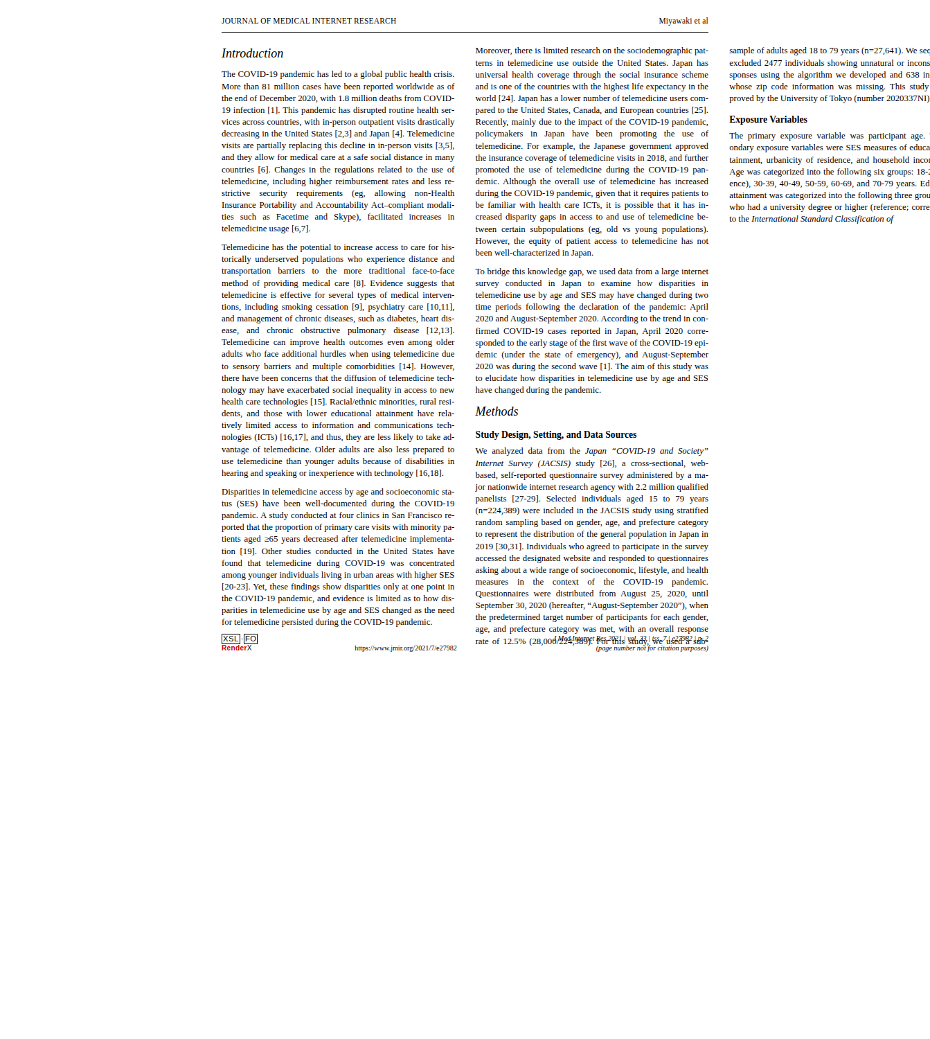Journal of Medical Internet Research Miyawaki et al
Introduction
The COVID-19 pandemic has led to a global public health crisis. More than 81 million cases have been reported worldwide as of the end of December 2020, with 1.8 million deaths from COVID-19 infection [1]. This pandemic has disrupted routine health services across countries, with in-person outpatient visits drastically decreasing in the United States [2,3] and Japan [4]. Telemedicine visits are partially replacing this decline in in-person visits [3,5], and they allow for medical care at a safe social distance in many countries [6]. Changes in the regulations related to the use of telemedicine, including higher reimbursement rates and less restrictive security requirements (eg, allowing non-Health Insurance Portability and Accountability Act–compliant modalities such as Facetime and Skype), facilitated increases in telemedicine usage [6,7].
Telemedicine has the potential to increase access to care for historically underserved populations who experience distance and transportation barriers to the more traditional face-to-face method of providing medical care [8]. Evidence suggests that telemedicine is effective for several types of medical interventions, including smoking cessation [9], psychiatry care [10,11], and management of chronic diseases, such as diabetes, heart disease, and chronic obstructive pulmonary disease [12,13]. Telemedicine can improve health outcomes even among older adults who face additional hurdles when using telemedicine due to sensory barriers and multiple comorbidities [14]. However, there have been concerns that the diffusion of telemedicine technology may have exacerbated social inequality in access to new health care technologies [15]. Racial/ethnic minorities, rural residents, and those with lower educational attainment have relatively limited access to information and communications technologies (ICTs) [16,17], and thus, they are less likely to take advantage of telemedicine. Older adults are also less prepared to use telemedicine than younger adults because of disabilities in hearing and speaking or inexperience with technology [16,18].
Disparities in telemedicine access by age and socioeconomic status (SES) have been well-documented during the COVID-19 pandemic. A study conducted at four clinics in San Francisco reported that the proportion of primary care visits with minority patients aged ≥65 years decreased after telemedicine implementation [19]. Other studies conducted in the United States have found that telemedicine during COVID-19 was concentrated among younger individuals living in urban areas with higher SES [20-23]. Yet, these findings show disparities only at one point in the COVID-19 pandemic, and evidence is limited as to how disparities in telemedicine use by age and SES changed as the need for telemedicine persisted during the COVID-19 pandemic.
Moreover, there is limited research on the sociodemographic patterns in telemedicine use outside the United States. Japan has universal health coverage through the social insurance scheme and is one of the countries with the highest life expectancy in the world [24]. Japan has a lower number of telemedicine users compared to the United States, Canada, and European countries [25]. Recently, mainly due to the impact of the COVID-19 pandemic, policymakers in Japan have been promoting the use of telemedicine. For example, the Japanese government approved the insurance coverage of telemedicine visits in 2018, and further promoted the use of telemedicine during the COVID-19 pandemic. Although the overall use of telemedicine has increased during the COVID-19 pandemic, given that it requires patients to be familiar with health care ICTs, it is possible that it has increased disparity gaps in access to and use of telemedicine between certain subpopulations (eg, old vs young populations). However, the equity of patient access to telemedicine has not been well-characterized in Japan.
To bridge this knowledge gap, we used data from a large internet survey conducted in Japan to examine how disparities in telemedicine use by age and SES may have changed during two time periods following the declaration of the pandemic: April 2020 and August-September 2020. According to the trend in confirmed COVID-19 cases reported in Japan, April 2020 corresponded to the early stage of the first wave of the COVID-19 epidemic (under the state of emergency), and August-September 2020 was during the second wave [1]. The aim of this study was to elucidate how disparities in telemedicine use by age and SES have changed during the pandemic.
Methods
Study Design, Setting, and Data Sources
We analyzed data from the Japan “COVID-19 and Society” Internet Survey (JACSIS) study [26], a cross-sectional, web-based, self-reported questionnaire survey administered by a major nationwide internet research agency with 2.2 million qualified panelists [27-29]. Selected individuals aged 15 to 79 years (n=224,389) were included in the JACSIS study using stratified random sampling based on gender, age, and prefecture category to represent the distribution of the general population in Japan in 2019 [30,31]. Individuals who agreed to participate in the survey accessed the designated website and responded to questionnaires asking about a wide range of socioeconomic, lifestyle, and health measures in the context of the COVID-19 pandemic. Questionnaires were distributed from August 25, 2020, until September 30, 2020 (hereafter, “August-September 2020”), when the predetermined target number of participants for each gender, age, and prefecture category was met, with an overall response rate of 12.5% (28,000/224,389). For this study, we used a subsample of adults aged 18 to 79 years (n=27,641). We sequentially excluded 2477 individuals showing unnatural or inconsistent responses using the algorithm we developed and 638 individuals whose zip code information was missing. This study was approved by the University of Tokyo (number 2020337NI).
Exposure Variables
The primary exposure variable was participant age. The secondary exposure variables were SES measures of educational attainment, urbanicity of residence, and household income level. Age was categorized into the following six groups: 18-29 (reference), 30-39, 40-49, 50-59, 60-69, and 70-79 years. Educational attainment was categorized into the following three groups: those who had a university degree or higher (reference; corresponding to the International Standard Classification of
XSL·FO
Render X
https://www.jmir.org/2021/7/e27982
J Med Internet Res 2021 | vol. 23 | iss. 7 | e27982 | p. 2
(page number not for citation purposes)